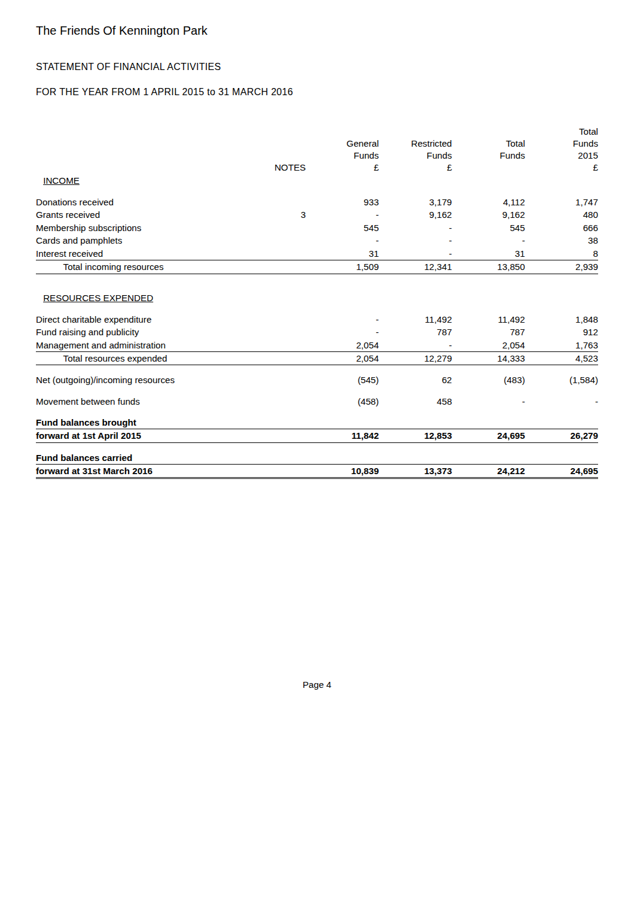The Friends Of Kennington Park
STATEMENT OF FINANCIAL ACTIVITIES
FOR THE YEAR FROM 1 APRIL 2015 to 31 MARCH 2016
| | | | | | Total |
| --- | --- | --- | --- | --- | --- |
| | | General | Restricted | Total | Funds |
| | | Funds | Funds | Funds | 2015 |
| | NOTES | £ | £ | | £ |
| INCOME | | | | | |
| Donations received | | 933 | 3,179 | 4,112 | 1,747 |
| Grants received | 3 | - | 9,162 | 9,162 | 480 |
| Membership subscriptions | | 545 | - | 545 | 666 |
| Cards and pamphlets | | - | - | - | 38 |
| Interest received | | 31 | - | 31 | 8 |
| Total incoming resources | | 1,509 | 12,341 | 13,850 | 2,939 |
| RESOURCES EXPENDED | | | | | |
| Direct charitable expenditure | | - | 11,492 | 11,492 | 1,848 |
| Fund raising and publicity | | - | 787 | 787 | 912 |
| Management and administration | | 2,054 | - | 2,054 | 1,763 |
| Total resources expended | | 2,054 | 12,279 | 14,333 | 4,523 |
| Net (outgoing)/incoming resources | | (545) | 62 | (483) | (1,584) |
| Movement between funds | | (458) | 458 | - | - |
| Fund balances brought | | | | | |
| forward at 1st April 2015 | | 11,842 | 12,853 | 24,695 | 26,279 |
| Fund balances carried | | | | | |
| forward at 31st March 2016 | | 10,839 | 13,373 | 24,212 | 24,695 |
Page 4